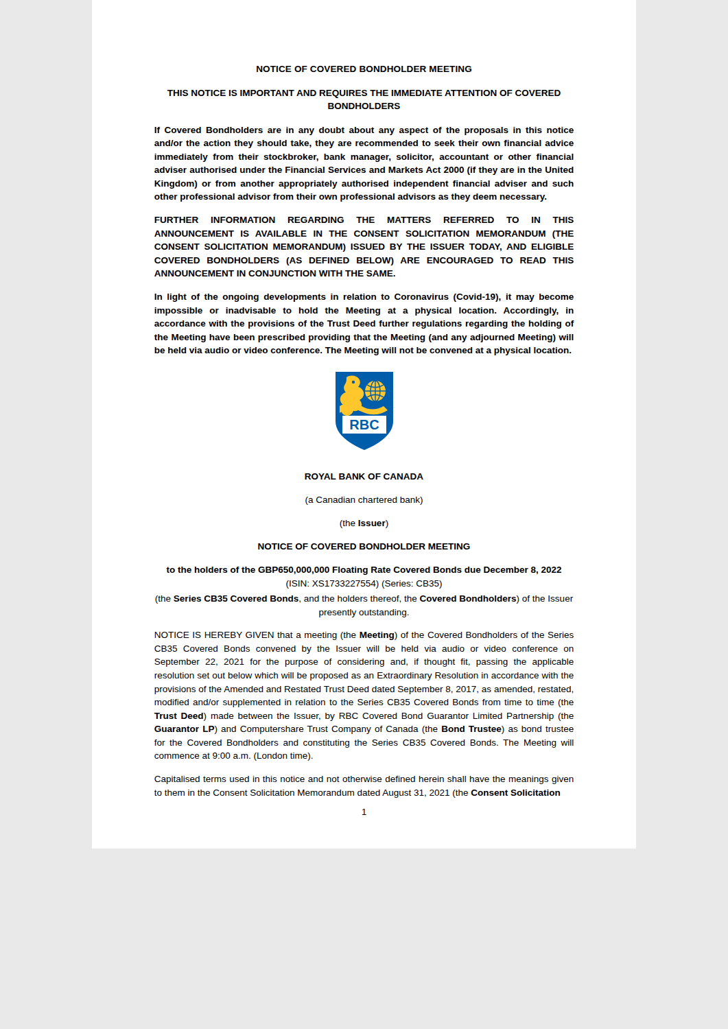NOTICE OF COVERED BONDHOLDER MEETING
THIS NOTICE IS IMPORTANT AND REQUIRES THE IMMEDIATE ATTENTION OF COVERED BONDHOLDERS
If Covered Bondholders are in any doubt about any aspect of the proposals in this notice and/or the action they should take, they are recommended to seek their own financial advice immediately from their stockbroker, bank manager, solicitor, accountant or other financial adviser authorised under the Financial Services and Markets Act 2000 (if they are in the United Kingdom) or from another appropriately authorised independent financial adviser and such other professional advisor from their own professional advisors as they deem necessary.
FURTHER INFORMATION REGARDING THE MATTERS REFERRED TO IN THIS ANNOUNCEMENT IS AVAILABLE IN THE CONSENT SOLICITATION MEMORANDUM (THE CONSENT SOLICITATION MEMORANDUM) ISSUED BY THE ISSUER TODAY, AND ELIGIBLE COVERED BONDHOLDERS (AS DEFINED BELOW) ARE ENCOURAGED TO READ THIS ANNOUNCEMENT IN CONJUNCTION WITH THE SAME.
In light of the ongoing developments in relation to Coronavirus (Covid-19), it may become impossible or inadvisable to hold the Meeting at a physical location. Accordingly, in accordance with the provisions of the Trust Deed further regulations regarding the holding of the Meeting have been prescribed providing that the Meeting (and any adjourned Meeting) will be held via audio or video conference. The Meeting will not be convened at a physical location.
RBC
ROYAL BANK OF CANADA
(a Canadian chartered bank)
(the Issuer)
NOTICE OF COVERED BONDHOLDER MEETING
to the holders of the GBP650,000,000 Floating Rate Covered Bonds due December 8, 2022
(ISIN: XS1733227554) (Series: CB35)
(the Series CB35 Covered Bonds, and the holders thereof, the Covered Bondholders) of the Issuer presently outstanding.
NOTICE IS HEREBY GIVEN that a meeting (the Meeting) of the Covered Bondholders of the Series CB35 Covered Bonds convened by the Issuer will be held via audio or video conference on September 22, 2021 for the purpose of considering and, if thought fit, passing the applicable resolution set out below which will be proposed as an Extraordinary Resolution in accordance with the provisions of the Amended and Restated Trust Deed dated September 8, 2017, as amended, restated, modified and/or supplemented in relation to the Series CB35 Covered Bonds from time to time (the Trust Deed) made between the Issuer, by RBC Covered Bond Guarantor Limited Partnership (the Guarantor LP) and Computershare Trust Company of Canada (the Bond Trustee) as bond trustee for the Covered Bondholders and constituting the Series CB35 Covered Bonds. The Meeting will commence at 9:00 a.m. (London time).
Capitalised terms used in this notice and not otherwise defined herein shall have the meanings given to them in the Consent Solicitation Memorandum dated August 31, 2021 (the Consent Solicitation
1